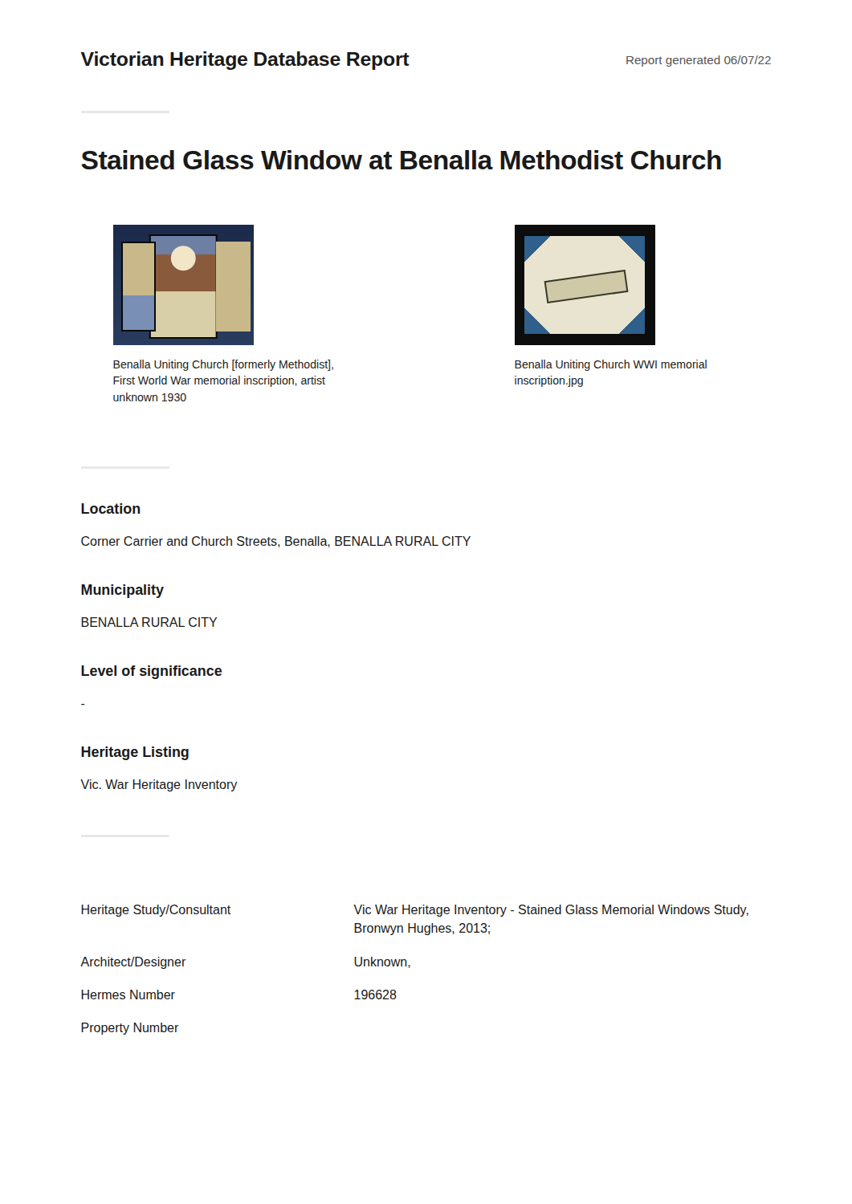Victorian Heritage Database Report
Report generated 06/07/22
Stained Glass Window at Benalla Methodist Church
Benalla Uniting Church [formerly Methodist], First World War memorial inscription, artist unknown 1930
Benalla Uniting Church WWI memorial inscription.jpg
Location
Corner Carrier and Church Streets, Benalla, BENALLA RURAL CITY
Municipality
BENALLA RURAL CITY
Level of significance
-
Heritage Listing
Vic. War Heritage Inventory
| Heritage Study/Consultant | Vic War Heritage Inventory - Stained Glass Memorial Windows Study, Bronwyn Hughes, 2013; |
| Architect/Designer | Unknown, |
| Hermes Number | 196628 |
| Property Number | |